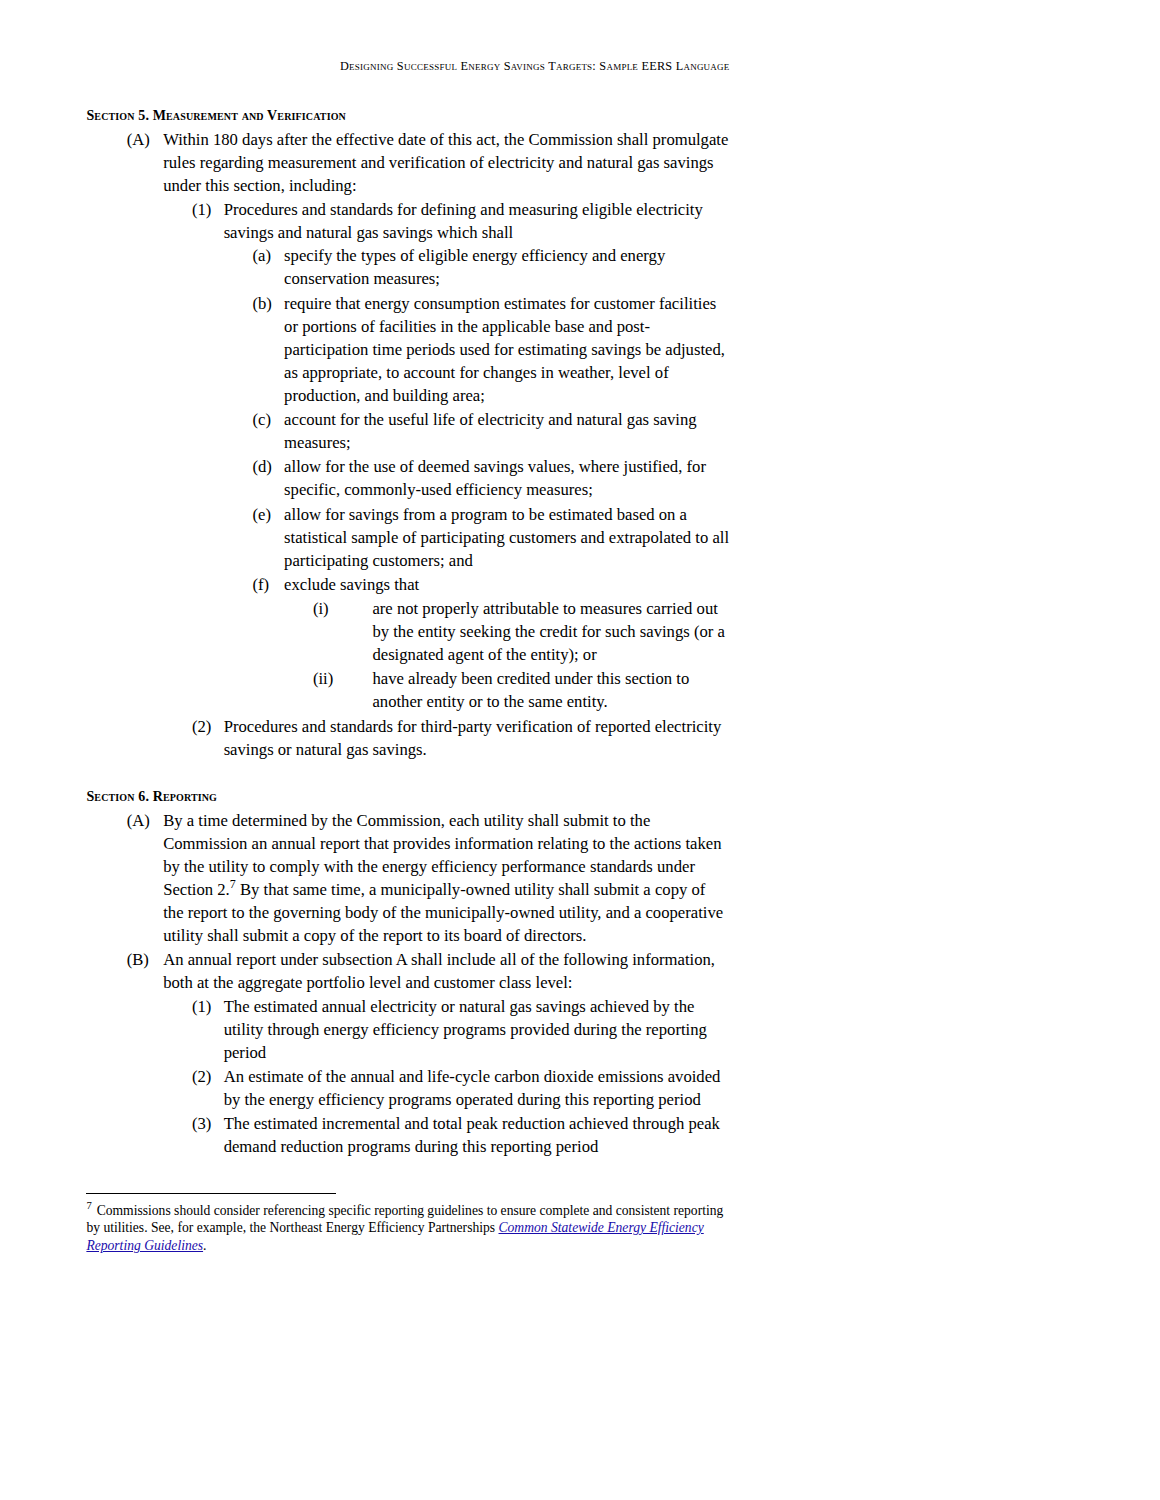Designing Successful Energy Savings Targets: Sample EERS Language
Section 5. Measurement and Verification
(A) Within 180 days after the effective date of this act, the Commission shall promulgate rules regarding measurement and verification of electricity and natural gas savings under this section, including:
(1) Procedures and standards for defining and measuring eligible electricity savings and natural gas savings which shall
(a) specify the types of eligible energy efficiency and energy conservation measures;
(b) require that energy consumption estimates for customer facilities or portions of facilities in the applicable base and post-participation time periods used for estimating savings be adjusted, as appropriate, to account for changes in weather, level of production, and building area;
(c) account for the useful life of electricity and natural gas saving measures;
(d) allow for the use of deemed savings values, where justified, for specific, commonly-used efficiency measures;
(e) allow for savings from a program to be estimated based on a statistical sample of participating customers and extrapolated to all participating customers; and
(f) exclude savings that
(i) are not properly attributable to measures carried out by the entity seeking the credit for such savings (or a designated agent of the entity); or
(ii) have already been credited under this section to another entity or to the same entity.
(2) Procedures and standards for third-party verification of reported electricity savings or natural gas savings.
Section 6. Reporting
(A) By a time determined by the Commission, each utility shall submit to the Commission an annual report that provides information relating to the actions taken by the utility to comply with the energy efficiency performance standards under Section 2.7 By that same time, a municipally-owned utility shall submit a copy of the report to the governing body of the municipally-owned utility, and a cooperative utility shall submit a copy of the report to its board of directors.
(B) An annual report under subsection A shall include all of the following information, both at the aggregate portfolio level and customer class level:
(1) The estimated annual electricity or natural gas savings achieved by the utility through energy efficiency programs provided during the reporting period
(2) An estimate of the annual and life-cycle carbon dioxide emissions avoided by the energy efficiency programs operated during this reporting period
(3) The estimated incremental and total peak reduction achieved through peak demand reduction programs during this reporting period
7 Commissions should consider referencing specific reporting guidelines to ensure complete and consistent reporting by utilities. See, for example, the Northeast Energy Efficiency Partnerships Common Statewide Energy Efficiency Reporting Guidelines.